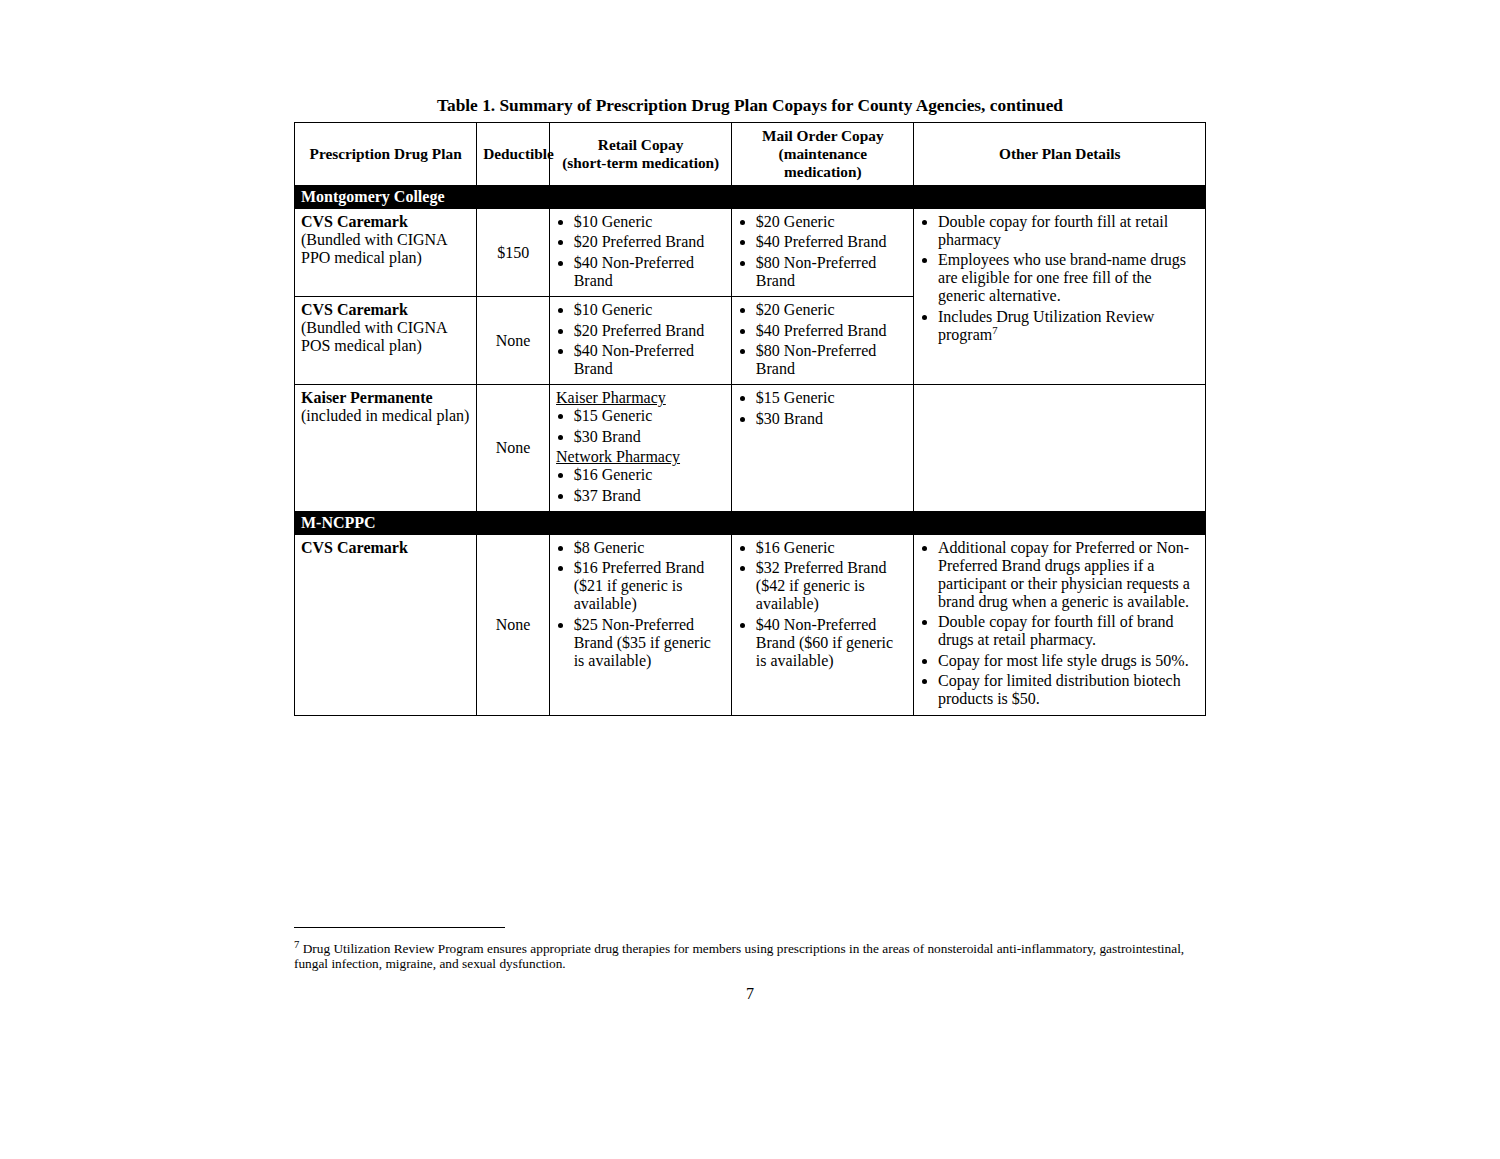Table 1. Summary of Prescription Drug Plan Copays for County Agencies, continued
| Prescription Drug Plan | Deductible | Retail Copay (short-term medication) | Mail Order Copay (maintenance medication) | Other Plan Details |
| --- | --- | --- | --- | --- |
| Montgomery College | | | | |
| CVS Caremark (Bundled with CIGNA PPO medical plan) | $150 | $10 Generic $20 Preferred Brand $40 Non-Preferred Brand | $20 Generic $40 Preferred Brand $80 Non-Preferred Brand | Double copay for fourth fill at retail pharmacy Employees who use brand-name drugs are eligible for one free fill of the generic alternative. Includes Drug Utilization Review program 7 |
| CVS Caremark (Bundled with CIGNA POS medical plan) | None | $10 Generic $20 Preferred Brand $40 Non-Preferred Brand | $20 Generic $40 Preferred Brand $80 Non-Preferred Brand |
| Kaiser Permanente (included in medical plan) | None | Kaiser Pharmacy $15 Generic $30 Brand Network Pharmacy $16 Generic $37 Brand | $15 Generic $30 Brand | |
| M-NCPPC | | | | |
| CVS Caremark | None | $8 Generic $16 Preferred Brand ($21 if generic is available) $25 Non-Preferred Brand ($35 if generic is available) | $16 Generic $32 Preferred Brand ($42 if generic is available) $40 Non-Preferred Brand ($60 if generic is available) | Additional copay for Preferred or Non-Preferred Brand drugs applies if a participant or their physician requests a brand drug when a generic is available. Double copay for fourth fill of brand drugs at retail pharmacy. Copay for most life style drugs is 50%. Copay for limited distribution biotech products is $50. |
7 Drug Utilization Review Program ensures appropriate drug therapies for members using prescriptions in the areas of nonsteroidal anti-inflammatory, gastrointestinal, fungal infection, migraine, and sexual dysfunction.
7